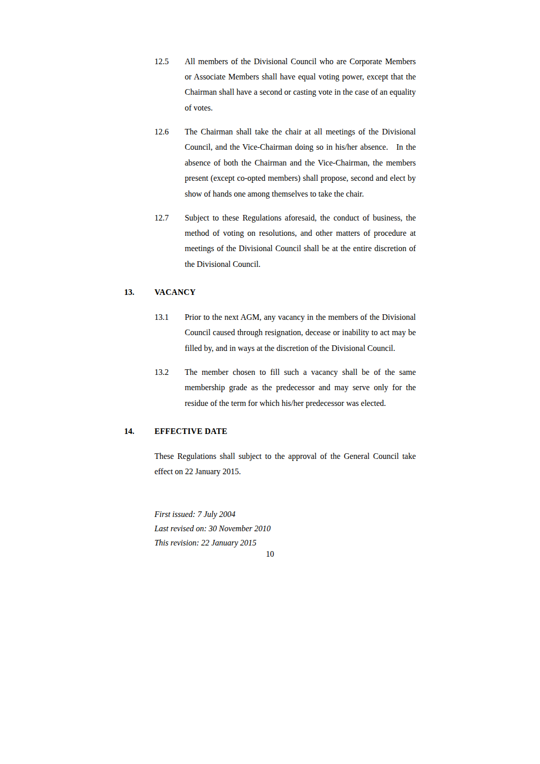12.5
All members of the Divisional Council who are Corporate Members or Associate Members shall have equal voting power, except that the Chairman shall have a second or casting vote in the case of an equality of votes.
12.6
The Chairman shall take the chair at all meetings of the Divisional Council, and the Vice-Chairman doing so in his/her absence. In the absence of both the Chairman and the Vice-Chairman, the members present (except co-opted members) shall propose, second and elect by show of hands one among themselves to take the chair.
12.7
Subject to these Regulations aforesaid, the conduct of business, the method of voting on resolutions, and other matters of procedure at meetings of the Divisional Council shall be at the entire discretion of the Divisional Council.
13.
VACANCY
13.1
Prior to the next AGM, any vacancy in the members of the Divisional Council caused through resignation, decease or inability to act may be filled by, and in ways at the discretion of the Divisional Council.
13.2
The member chosen to fill such a vacancy shall be of the same membership grade as the predecessor and may serve only for the residue of the term for which his/her predecessor was elected.
14.
EFFECTIVE DATE
These Regulations shall subject to the approval of the General Council take effect on 22 January 2015.
First issued: 7 July 2004
Last revised on: 30 November 2010
This revision: 22 January 2015
10